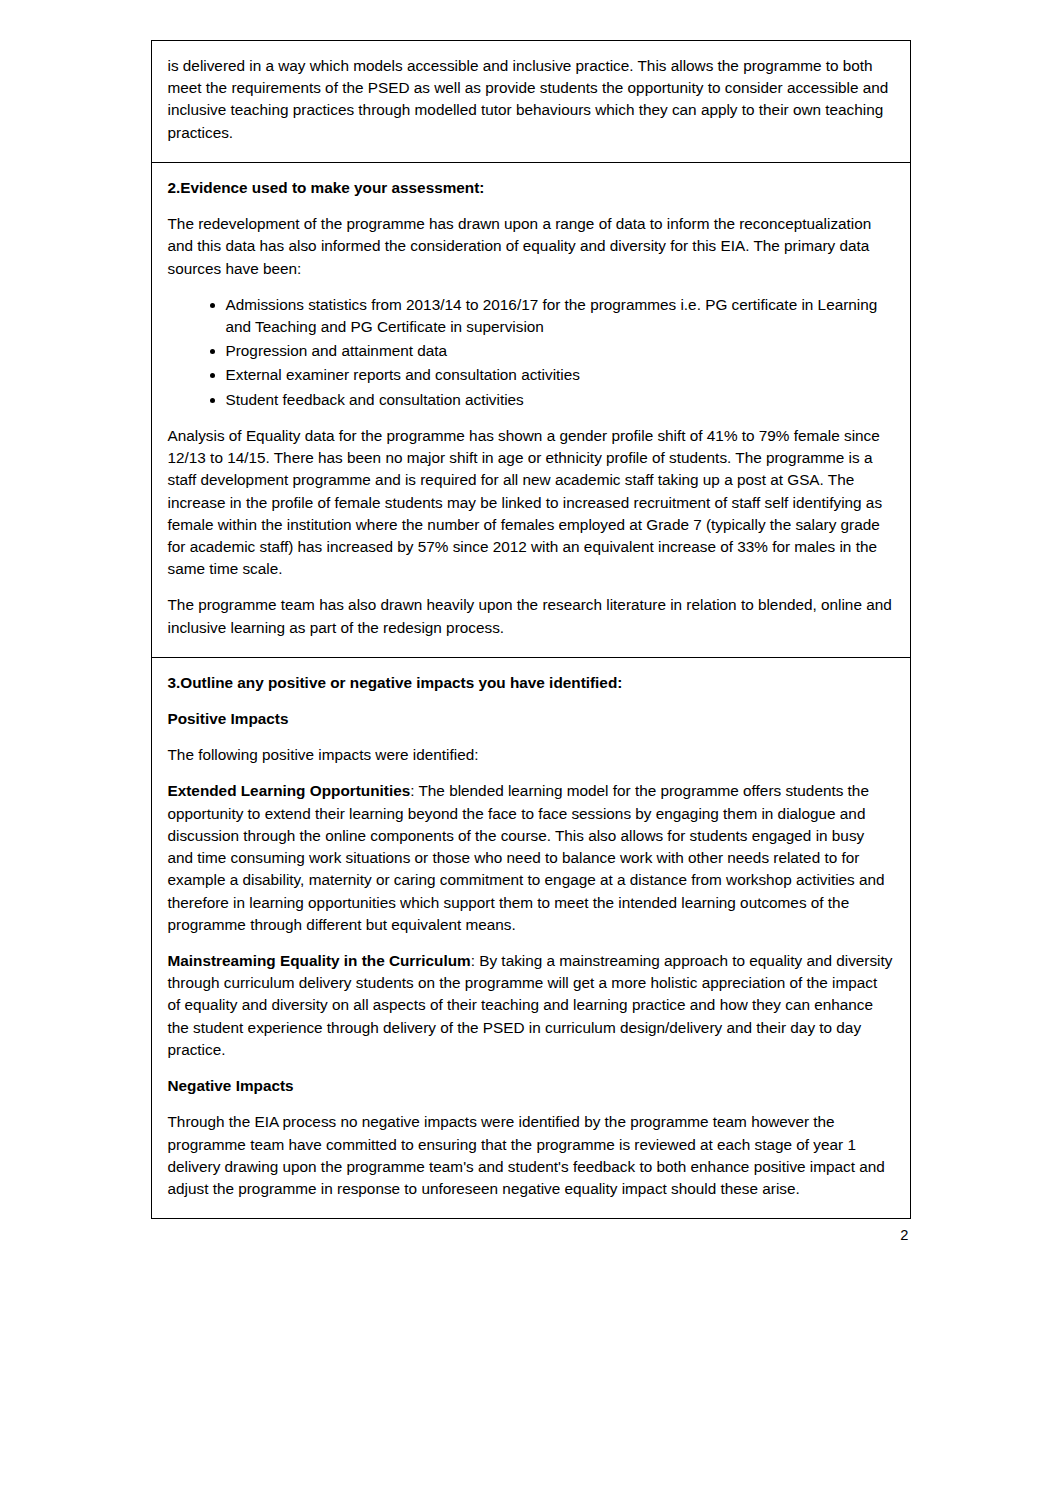is delivered in a way which models accessible and inclusive practice. This allows the programme to both meet the requirements of the PSED as well as provide students the opportunity to consider accessible and inclusive teaching practices through modelled tutor behaviours which they can apply to their own teaching practices.
2.Evidence used to make your assessment:
The redevelopment of the programme has drawn upon a range of data to inform the reconceptualization and this data has also informed the consideration of equality and diversity for this EIA. The primary data sources have been:
Admissions statistics from 2013/14 to 2016/17 for the programmes i.e. PG certificate in Learning and Teaching and PG Certificate in supervision
Progression and attainment data
External examiner reports and consultation activities
Student feedback and consultation activities
Analysis of Equality data for the programme has shown a gender profile shift of 41% to 79% female since 12/13 to 14/15. There has been no major shift in age or ethnicity profile of students. The programme is a staff development programme and is required for all new academic staff taking up a post at GSA. The increase in the profile of female students may be linked to increased recruitment of staff self identifying as female within the institution where the number of females employed at Grade 7 (typically the salary grade for academic staff) has increased by 57% since 2012 with an equivalent increase of 33% for males in the same time scale.
The programme team has also drawn heavily upon the research literature in relation to blended, online and inclusive learning as part of the redesign process.
3.Outline any positive or negative impacts you have identified:
Positive Impacts
The following positive impacts were identified:
Extended Learning Opportunities: The blended learning model for the programme offers students the opportunity to extend their learning beyond the face to face sessions by engaging them in dialogue and discussion through the online components of the course. This also allows for students engaged in busy and time consuming work situations or those who need to balance work with other needs related to for example a disability, maternity or caring commitment to engage at a distance from workshop activities and therefore in learning opportunities which support them to meet the intended learning outcomes of the programme through different but equivalent means.
Mainstreaming Equality in the Curriculum: By taking a mainstreaming approach to equality and diversity through curriculum delivery students on the programme will get a more holistic appreciation of the impact of equality and diversity on all aspects of their teaching and learning practice and how they can enhance the student experience through delivery of the PSED in curriculum design/delivery and their day to day practice.
Negative Impacts
Through the EIA process no negative impacts were identified by the programme team however the programme team have committed to ensuring that the programme is reviewed at each stage of year 1 delivery drawing upon the programme team's and student's feedback to both enhance positive impact and adjust the programme in response to unforeseen negative equality impact should these arise.
2